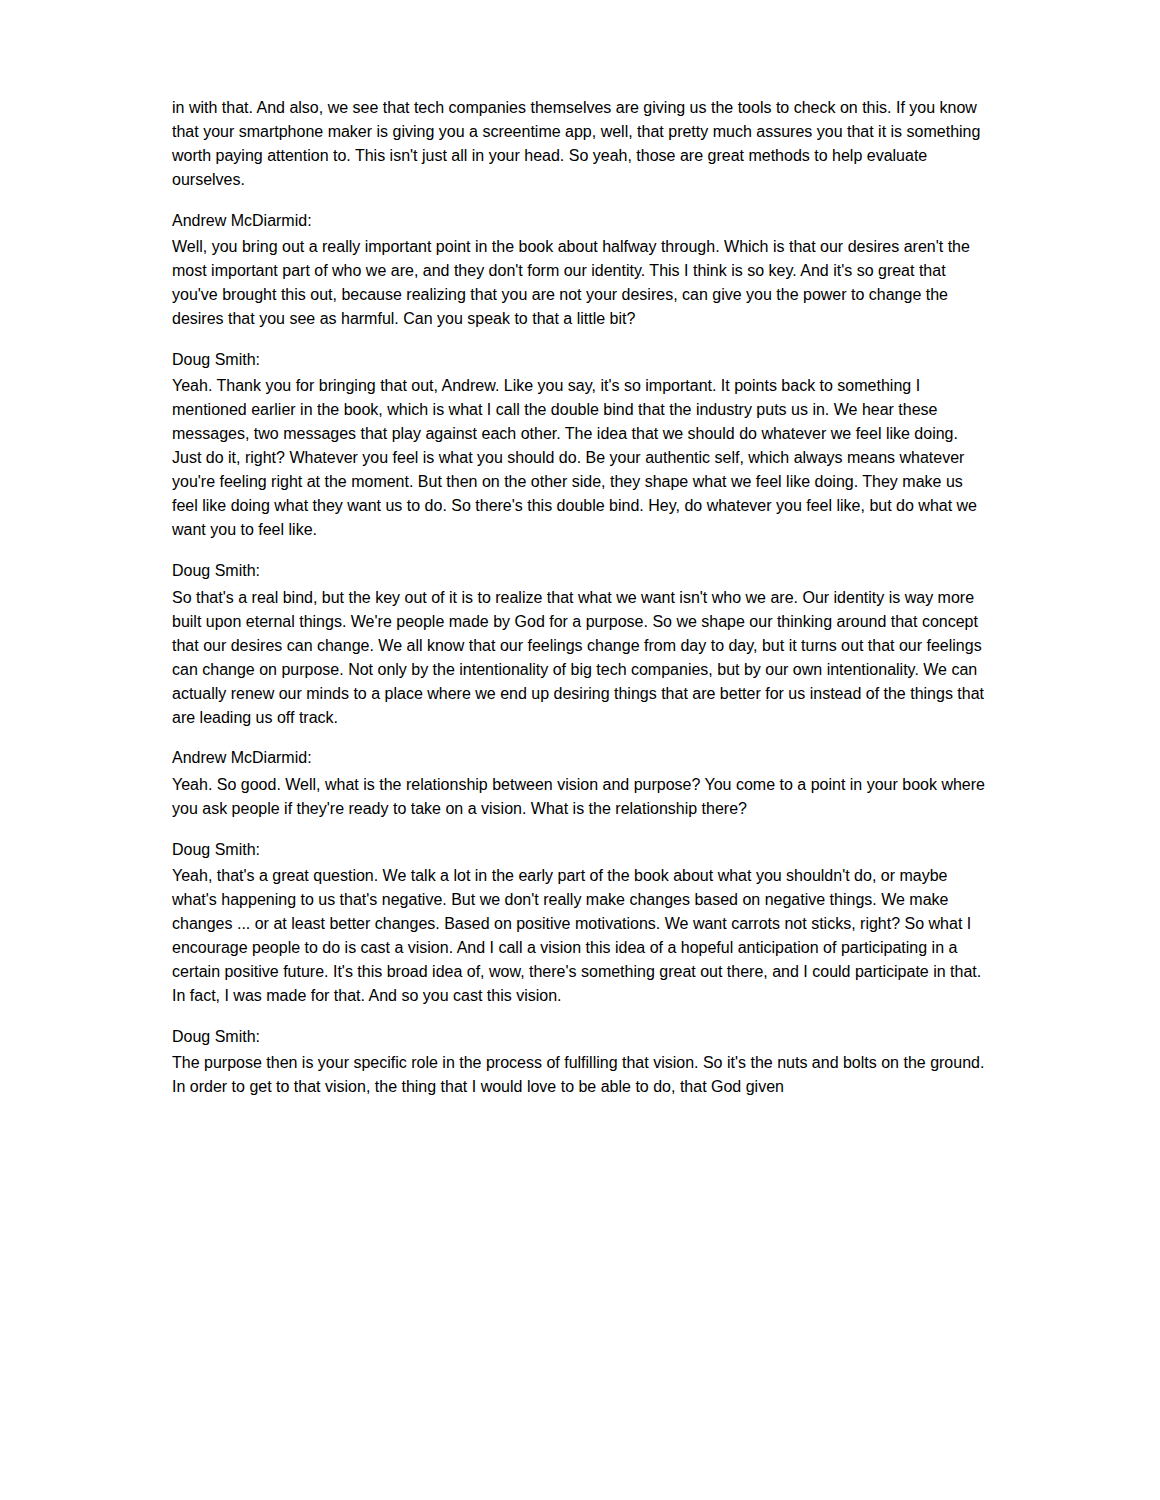in with that. And also, we see that tech companies themselves are giving us the tools to check on this. If you know that your smartphone maker is giving you a screentime app, well, that pretty much assures you that it is something worth paying attention to. This isn't just all in your head. So yeah, those are great methods to help evaluate ourselves.
Andrew McDiarmid:
Well, you bring out a really important point in the book about halfway through. Which is that our desires aren't the most important part of who we are, and they don't form our identity. This I think is so key. And it's so great that you've brought this out, because realizing that you are not your desires, can give you the power to change the desires that you see as harmful. Can you speak to that a little bit?
Doug Smith:
Yeah. Thank you for bringing that out, Andrew. Like you say, it's so important. It points back to something I mentioned earlier in the book, which is what I call the double bind that the industry puts us in. We hear these messages, two messages that play against each other. The idea that we should do whatever we feel like doing. Just do it, right? Whatever you feel is what you should do. Be your authentic self, which always means whatever you're feeling right at the moment. But then on the other side, they shape what we feel like doing. They make us feel like doing what they want us to do. So there's this double bind. Hey, do whatever you feel like, but do what we want you to feel like.
Doug Smith:
So that's a real bind, but the key out of it is to realize that what we want isn't who we are. Our identity is way more built upon eternal things. We're people made by God for a purpose. So we shape our thinking around that concept that our desires can change. We all know that our feelings change from day to day, but it turns out that our feelings can change on purpose. Not only by the intentionality of big tech companies, but by our own intentionality. We can actually renew our minds to a place where we end up desiring things that are better for us instead of the things that are leading us off track.
Andrew McDiarmid:
Yeah. So good. Well, what is the relationship between vision and purpose? You come to a point in your book where you ask people if they're ready to take on a vision. What is the relationship there?
Doug Smith:
Yeah, that's a great question. We talk a lot in the early part of the book about what you shouldn't do, or maybe what's happening to us that's negative. But we don't really make changes based on negative things. We make changes ... or at least better changes. Based on positive motivations. We want carrots not sticks, right? So what I encourage people to do is cast a vision. And I call a vision this idea of a hopeful anticipation of participating in a certain positive future. It's this broad idea of, wow, there's something great out there, and I could participate in that. In fact, I was made for that. And so you cast this vision.
Doug Smith:
The purpose then is your specific role in the process of fulfilling that vision. So it's the nuts and bolts on the ground. In order to get to that vision, the thing that I would love to be able to do, that God given